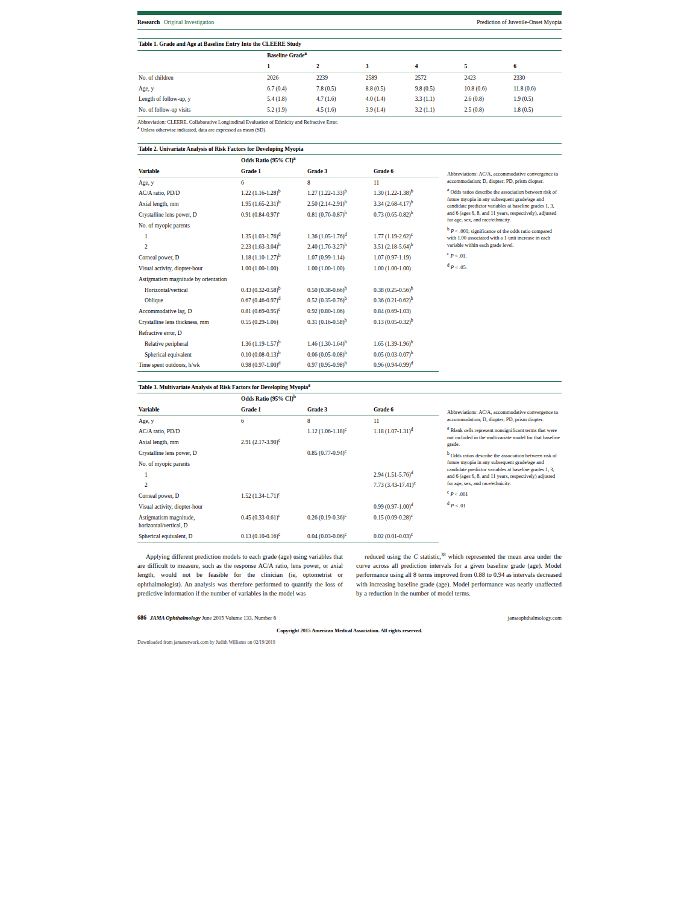Research Original Investigation
Prediction of Juvenile-Onset Myopia
Table 1. Grade and Age at Baseline Entry Into the CLEERE Study
| | Baseline Grade a |
| --- | --- |
| | 1 | 2 | 3 | 4 | 5 | 6 |
| No. of children | 2026 | 2239 | 2589 | 2572 | 2423 | 2330 |
| Age, y | 6.7 (0.4) | 7.8 (0.5) | 8.8 (0.5) | 9.8 (0.5) | 10.8 (0.6) | 11.8 (0.6) |
| Length of follow-up, y | 5.4 (1.8) | 4.7 (1.6) | 4.0 (1.4) | 3.3 (1.1) | 2.6 (0.8) | 1.9 (0.5) |
| No. of follow-up visits | 5.2 (1.9) | 4.5 (1.6) | 3.9 (1.4) | 3.2 (1.1) | 2.5 (0.8) | 1.8 (0.5) |
Abbreviation: CLEERE, Collaborative Longitudinal Evaluation of Ethnicity and Refractive Error.
a Unless otherwise indicated, data are expressed as mean (SD).
Table 2. Univariate Analysis of Risk Factors for Developing Myopia
| | Odds Ratio (95% CI) a |
| --- | --- |
| Variable | Grade 1 | Grade 3 | Grade 6 |
| Age, y | 6 | 8 | 11 |
| AC/A ratio, PD/D | 1.22 (1.16-1.28) b | 1.27 (1.22-1.33) b | 1.30 (1.22-1.38) b |
| Axial length, mm | 1.95 (1.65-2.31) b | 2.50 (2.14-2.91) b | 3.34 (2.68-4.17) b |
| Crystalline lens power, D | 0.91 (0.84-0.97) c | 0.81 (0.76-0.87) b | 0.73 (0.65-0.82) b |
| No. of myopic parents | | | |
| 1 | 1.35 (1.03-1.76) d | 1.36 (1.05-1.76) d | 1.77 (1.19-2.62) c |
| 2 | 2.23 (1.63-3.04) b | 2.40 (1.76-3.27) b | 3.51 (2.18-5.64) b |
| Corneal power, D | 1.18 (1.10-1.27) b | 1.07 (0.99-1.14) | 1.07 (0.97-1.19) |
| Visual activity, diopter-hour | 1.00 (1.00-1.00) | 1.00 (1.00-1.00) | 1.00 (1.00-1.00) |
| Astigmatism magnitude by orientation | | | |
| Horizontal/vertical | 0.43 (0.32-0.58) b | 0.50 (0.38-0.66) b | 0.38 (0.25-0.56) b |
| Oblique | 0.67 (0.46-0.97) d | 0.52 (0.35-0.76) b | 0.36 (0.21-0.62) b |
| Accommodative lag, D | 0.81 (0.69-0.95) c | 0.92 (0.80-1.06) | 0.84 (0.69-1.03) |
| Crystalline lens thickness, mm | 0.55 (0.29-1.06) | 0.31 (0.16-0.58) b | 0.13 (0.05-0.32) b |
| Refractive error, D | | | |
| Relative peripheral | 1.36 (1.19-1.57) b | 1.46 (1.30-1.64) b | 1.65 (1.39-1.96) b |
| Spherical equivalent | 0.10 (0.08-0.13) b | 0.06 (0.05-0.08) b | 0.05 (0.03-0.07) b |
| Time spent outdoors, h/wk | 0.98 (0.97-1.00) d | 0.97 (0.95-0.98) b | 0.96 (0.94-0.99) d |
Abbreviations: AC/A, accommodative convergence to accommodation; D, diopter; PD, prism diopter.
a Odds ratios describe the association between risk of future myopia in any subsequent grade/age and candidate predictor variables at baseline grades 1, 3, and 6 (ages 6, 8, and 11 years, respectively), adjusted for age, sex, and race/ethnicity.
b P < .001; significance of the odds ratio compared with 1.00 associated with a 1-unit increase in each variable within each grade level.
c P < .01.
d P < .05.
Table 3. Multivariate Analysis of Risk Factors for Developing Myopiaa
| | Odds Ratio (95% CI) b |
| --- | --- |
| Variable | Grade 1 | Grade 3 | Grade 6 |
| Age, y | 6 | 8 | 11 |
| AC/A ratio, PD/D | | 1.12 (1.06-1.18) c | 1.18 (1.07-1.31) d |
| Axial length, mm | 2.91 (2.17-3.90) c | | |
| Crystalline lens power, D | | 0.85 (0.77-0.94) c | |
| No. of myopic parents | | | |
| 1 | | | 2.94 (1.51-5.76) d |
| 2 | | | 7.73 (3.43-17.41) c |
| Corneal power, D | 1.52 (1.34-1.71) c | | |
| Visual activity, diopter-hour | | | 0.99 (0.97-1.00) d |
| Astigmatism magnitude, horizontal/vertical, D | 0.45 (0.33-0.61) c | 0.26 (0.19-0.36) c | 0.15 (0.09-0.28) c |
| Spherical equivalent, D | 0.13 (0.10-0.16) c | 0.04 (0.03-0.06) c | 0.02 (0.01-0.03) c |
Abbreviations: AC/A, accommodative convergence to accommodation; D, diopter; PD, prism diopter.
a Blank cells represent nonsignificant terms that were not included in the multivariate model for that baseline grade.
b Odds ratios describe the association between risk of future myopia in any subsequent grade/age and candidate predictor variables at baseline grades 1, 3, and 6 (ages 6, 8, and 11 years, respectively) adjusted for age, sex, and race/ethnicity.
c P < .001
d P < .01
Applying different prediction models to each grade (age) using variables that are difficult to measure, such as the response AC/A ratio, lens power, or axial length, would not be feasible for the clinician (ie, optometrist or ophthalmologist). An analysis was therefore performed to quantify the loss of predictive information if the number of variables in the model was
reduced using the C statistic,38 which represented the mean area under the curve across all prediction intervals for a given baseline grade (age). Model performance using all 8 terms improved from 0.88 to 0.94 as intervals decreased with increasing baseline grade (age). Model performance was nearly unaffected by a reduction in the number of model terms.
686
JAMA Ophthalmology June 2015 Volume 133, Number 6
jamaophthalmology.com
Copyright 2015 American Medical Association. All rights reserved.
Downloaded from jamanetwork.com by Judith Williams on 02/19/2019